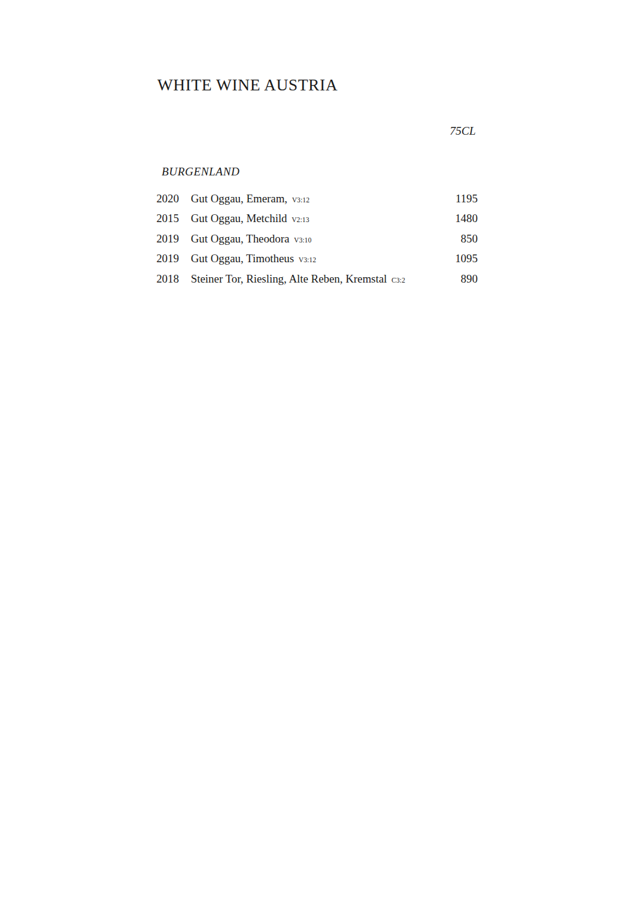WHITE WINE AUSTRIA
75CL
BURGENLAND
| 2020 | Gut Oggau, Emeram, V3:12 | 1195 |
| 2015 | Gut Oggau, Metchild V2:13 | 1480 |
| 2019 | Gut Oggau, Theodora V3:10 | 850 |
| 2019 | Gut Oggau, Timotheus V3:12 | 1095 |
| 2018 | Steiner Tor, Riesling, Alte Reben, Kremstal C3:2 | 890 |